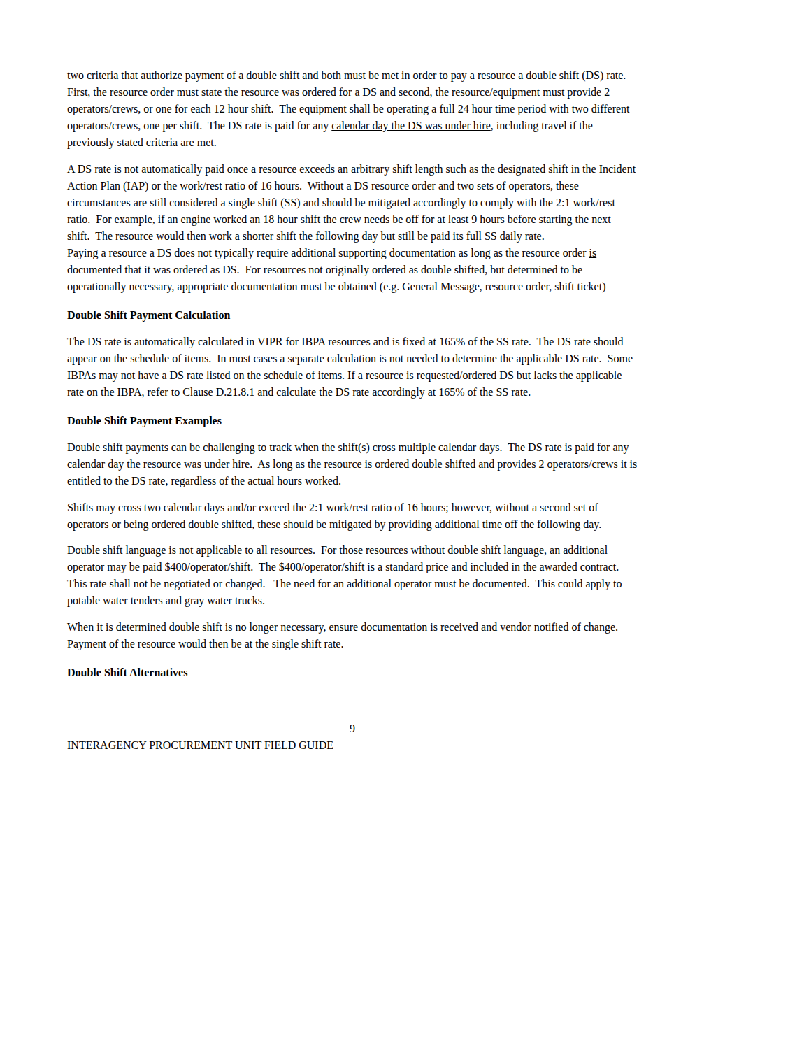two criteria that authorize payment of a double shift and both must be met in order to pay a resource a double shift (DS) rate. First, the resource order must state the resource was ordered for a DS and second, the resource/equipment must provide 2 operators/crews, or one for each 12 hour shift. The equipment shall be operating a full 24 hour time period with two different operators/crews, one per shift. The DS rate is paid for any calendar day the DS was under hire, including travel if the previously stated criteria are met.
A DS rate is not automatically paid once a resource exceeds an arbitrary shift length such as the designated shift in the Incident Action Plan (IAP) or the work/rest ratio of 16 hours. Without a DS resource order and two sets of operators, these circumstances are still considered a single shift (SS) and should be mitigated accordingly to comply with the 2:1 work/rest ratio. For example, if an engine worked an 18 hour shift the crew needs be off for at least 9 hours before starting the next shift. The resource would then work a shorter shift the following day but still be paid its full SS daily rate.
Paying a resource a DS does not typically require additional supporting documentation as long as the resource order is documented that it was ordered as DS. For resources not originally ordered as double shifted, but determined to be operationally necessary, appropriate documentation must be obtained (e.g. General Message, resource order, shift ticket)
Double Shift Payment Calculation
The DS rate is automatically calculated in VIPR for IBPA resources and is fixed at 165% of the SS rate. The DS rate should appear on the schedule of items. In most cases a separate calculation is not needed to determine the applicable DS rate. Some IBPAs may not have a DS rate listed on the schedule of items. If a resource is requested/ordered DS but lacks the applicable rate on the IBPA, refer to Clause D.21.8.1 and calculate the DS rate accordingly at 165% of the SS rate.
Double Shift Payment Examples
Double shift payments can be challenging to track when the shift(s) cross multiple calendar days. The DS rate is paid for any calendar day the resource was under hire. As long as the resource is ordered double shifted and provides 2 operators/crews it is entitled to the DS rate, regardless of the actual hours worked.
Shifts may cross two calendar days and/or exceed the 2:1 work/rest ratio of 16 hours; however, without a second set of operators or being ordered double shifted, these should be mitigated by providing additional time off the following day.
Double shift language is not applicable to all resources. For those resources without double shift language, an additional operator may be paid $400/operator/shift. The $400/operator/shift is a standard price and included in the awarded contract. This rate shall not be negotiated or changed. The need for an additional operator must be documented. This could apply to potable water tenders and gray water trucks.
When it is determined double shift is no longer necessary, ensure documentation is received and vendor notified of change. Payment of the resource would then be at the single shift rate.
Double Shift Alternatives
9
INTERAGENCY PROCUREMENT UNIT FIELD GUIDE